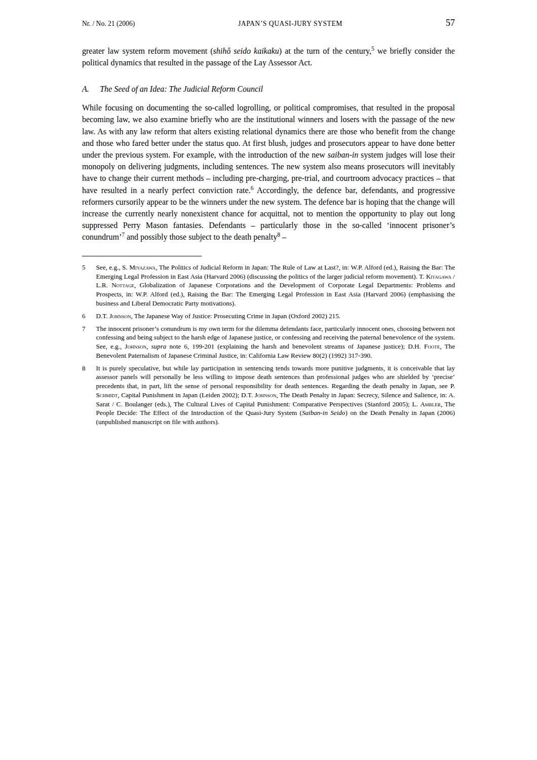Nr. / No. 21 (2006) Japan’s Quasi-Jury System 57
greater law system reform movement (shihô seido kaikaku) at the turn of the century,5 we briefly consider the political dynamics that resulted in the passage of the Lay Assessor Act.
A. The Seed of an Idea: The Judicial Reform Council
While focusing on documenting the so-called logrolling, or political compromises, that resulted in the proposal becoming law, we also examine briefly who are the institutional winners and losers with the passage of the new law. As with any law reform that alters existing relational dynamics there are those who benefit from the change and those who fared better under the status quo. At first blush, judges and prosecutors appear to have done better under the previous system. For example, with the introduction of the new saiban-in system judges will lose their monopoly on delivering judgments, including sentences. The new system also means prosecutors will inevitably have to change their current methods – including pre-charging, pre-trial, and courtroom advocacy practices – that have resulted in a nearly perfect conviction rate.6 Accordingly, the defence bar, defendants, and progressive reformers cursorily appear to be the winners under the new system. The defence bar is hoping that the change will increase the currently nearly nonexistent chance for acquittal, not to mention the opportunity to play out long suppressed Perry Mason fantasies. Defendants – particularly those in the so-called ‘innocent prisoner’s conundrum’7 and possibly those subject to the death penalty8 –
5 See, e.g., S. Miyazawa, The Politics of Judicial Reform in Japan: The Rule of Law at Last?, in: W.P. Alford (ed.), Raising the Bar: The Emerging Legal Profession in East Asia (Harvard 2006) (discussing the politics of the larger judicial reform movement). T. Kitagawa / L.R. Nottage, Globalization of Japanese Corporations and the Development of Corporate Legal Departments: Problems and Prospects, in: W.P. Alford (ed.), Raising the Bar: The Emerging Legal Profession in East Asia (Harvard 2006) (emphasising the business and Liberal Democratic Party motivations).
6 D.T. Johnson, The Japanese Way of Justice: Prosecuting Crime in Japan (Oxford 2002) 215.
7 The innocent prisoner’s conundrum is my own term for the dilemma defendants face, particularly innocent ones, choosing between not confessing and being subject to the harsh edge of Japanese justice, or confessing and receiving the paternal benevolence of the system. See, e.g., Johnson, supra note 6, 199-201 (explaining the harsh and benevolent streams of Japanese justice); D.H. Foote, The Benevolent Paternalism of Japanese Criminal Justice, in: California Law Review 80(2) (1992) 317-390.
8 It is purely speculative, but while lay participation in sentencing tends towards more punitive judgments, it is conceivable that lay assessor panels will personally be less willing to impose death sentences than professional judges who are shielded by ‘precise’ precedents that, in part, lift the sense of personal responsibility for death sentences. Regarding the death penalty in Japan, see P. Schmidt, Capital Punishment in Japan (Leiden 2002); D.T. Johnson, The Death Penalty in Japan: Secrecy, Silence and Salience, in: A. Sarat / C. Boulanger (eds.), The Cultural Lives of Capital Punishment: Comparative Perspectives (Stanford 2005); L. Ambler, The People Decide: The Effect of the Introduction of the Quasi-Jury System (Saiban-in Seido) on the Death Penalty in Japan (2006) (unpublished manuscript on file with authors).